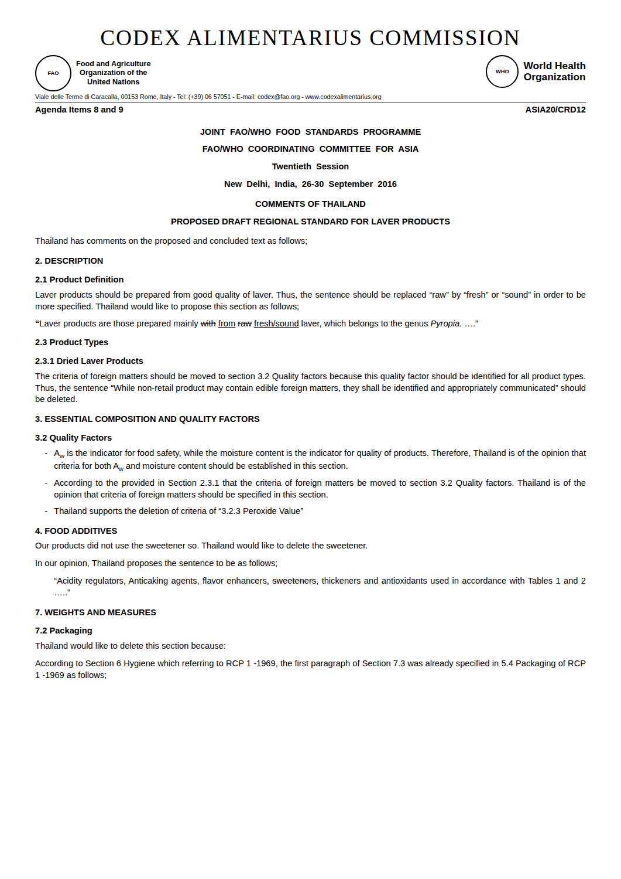CODEX ALIMENTARIUS COMMISSION
FAO
Food and Agriculture
Organization of the
United Nations
WHO
World Health
Organization
Viale delle Terme di Caracalla, 00153 Rome, Italy - Tel: (+39) 06 57051 - E-mail: codex@fao.org - www.codexalimentarius.org
Agenda Items 8 and 9 ASIA20/CRD12
JOINT FAO/WHO FOOD STANDARDS PROGRAMME
FAO/WHO COORDINATING COMMITTEE FOR ASIA
Twentieth Session
New Delhi, India, 26-30 September 2016
COMMENTS OF THAILAND
PROPOSED DRAFT REGIONAL STANDARD FOR LAVER PRODUCTS
Thailand has comments on the proposed and concluded text as follows;
2. DESCRIPTION
2.1 Product Definition
Laver products should be prepared from good quality of laver. Thus, the sentence should be replaced “raw” by “fresh” or “sound” in order to be more specified. Thailand would like to propose this section as follows;
“Laver products are those prepared mainly with from raw fresh/sound laver, which belongs to the genus Pyropia. ….”
2.3 Product Types
2.3.1 Dried Laver Products
The criteria of foreign matters should be moved to section 3.2 Quality factors because this quality factor should be identified for all product types. Thus, the sentence “While non-retail product may contain edible foreign matters, they shall be identified and appropriately communicated” should be deleted.
3. ESSENTIAL COMPOSITION AND QUALITY FACTORS
3.2 Quality Factors
Aw is the indicator for food safety, while the moisture content is the indicator for quality of products. Therefore, Thailand is of the opinion that criteria for both Aw and moisture content should be established in this section.
According to the provided in Section 2.3.1 that the criteria of foreign matters be moved to section 3.2 Quality factors. Thailand is of the opinion that criteria of foreign matters should be specified in this section.
Thailand supports the deletion of criteria of “3.2.3 Peroxide Value”
4. FOOD ADDITIVES
Our products did not use the sweetener so. Thailand would like to delete the sweetener.
In our opinion, Thailand proposes the sentence to be as follows;
“Acidity regulators, Anticaking agents, flavor enhancers, sweeteners, thickeners and antioxidants used in accordance with Tables 1 and 2 …..”
7. WEIGHTS AND MEASURES
7.2 Packaging
Thailand would like to delete this section because:
According to Section 6 Hygiene which referring to RCP 1 -1969, the first paragraph of Section 7.3 was already specified in 5.4 Packaging of RCP 1 -1969 as follows;